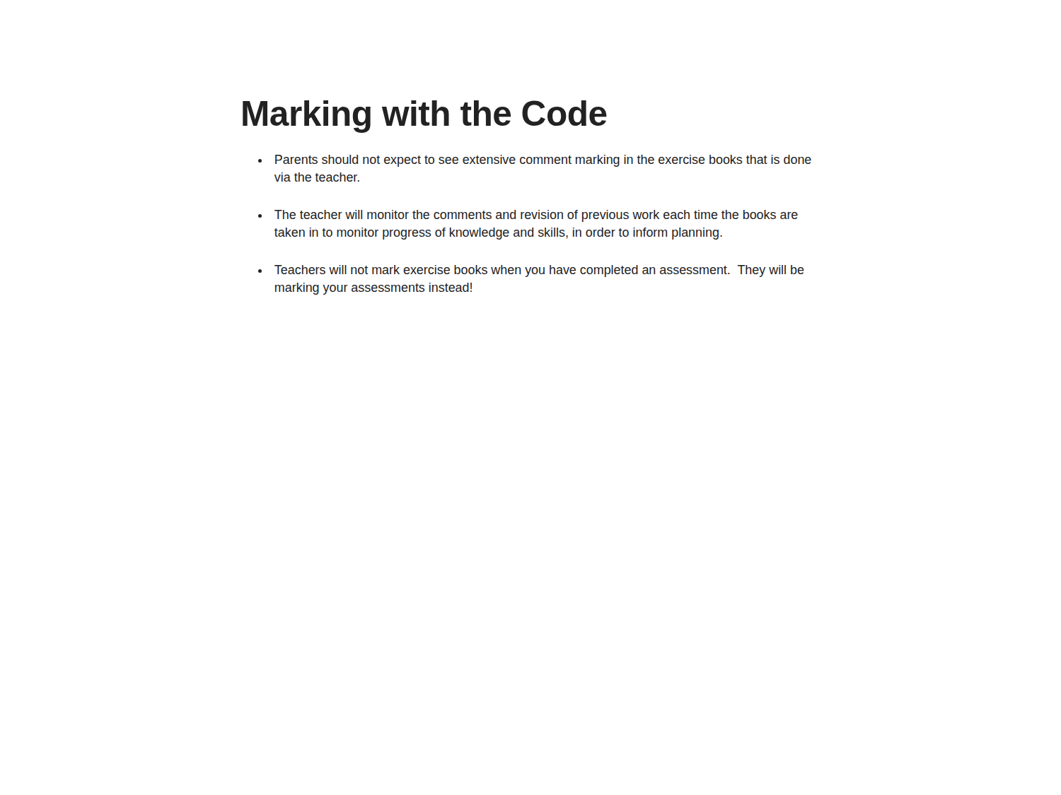Marking with the Code
Parents should not expect to see extensive comment marking in the exercise books that is done via the teacher.
The teacher will monitor the comments and revision of previous work each time the books are taken in to monitor progress of knowledge and skills, in order to inform planning.
Teachers will not mark exercise books when you have completed an assessment. They will be marking your assessments instead!